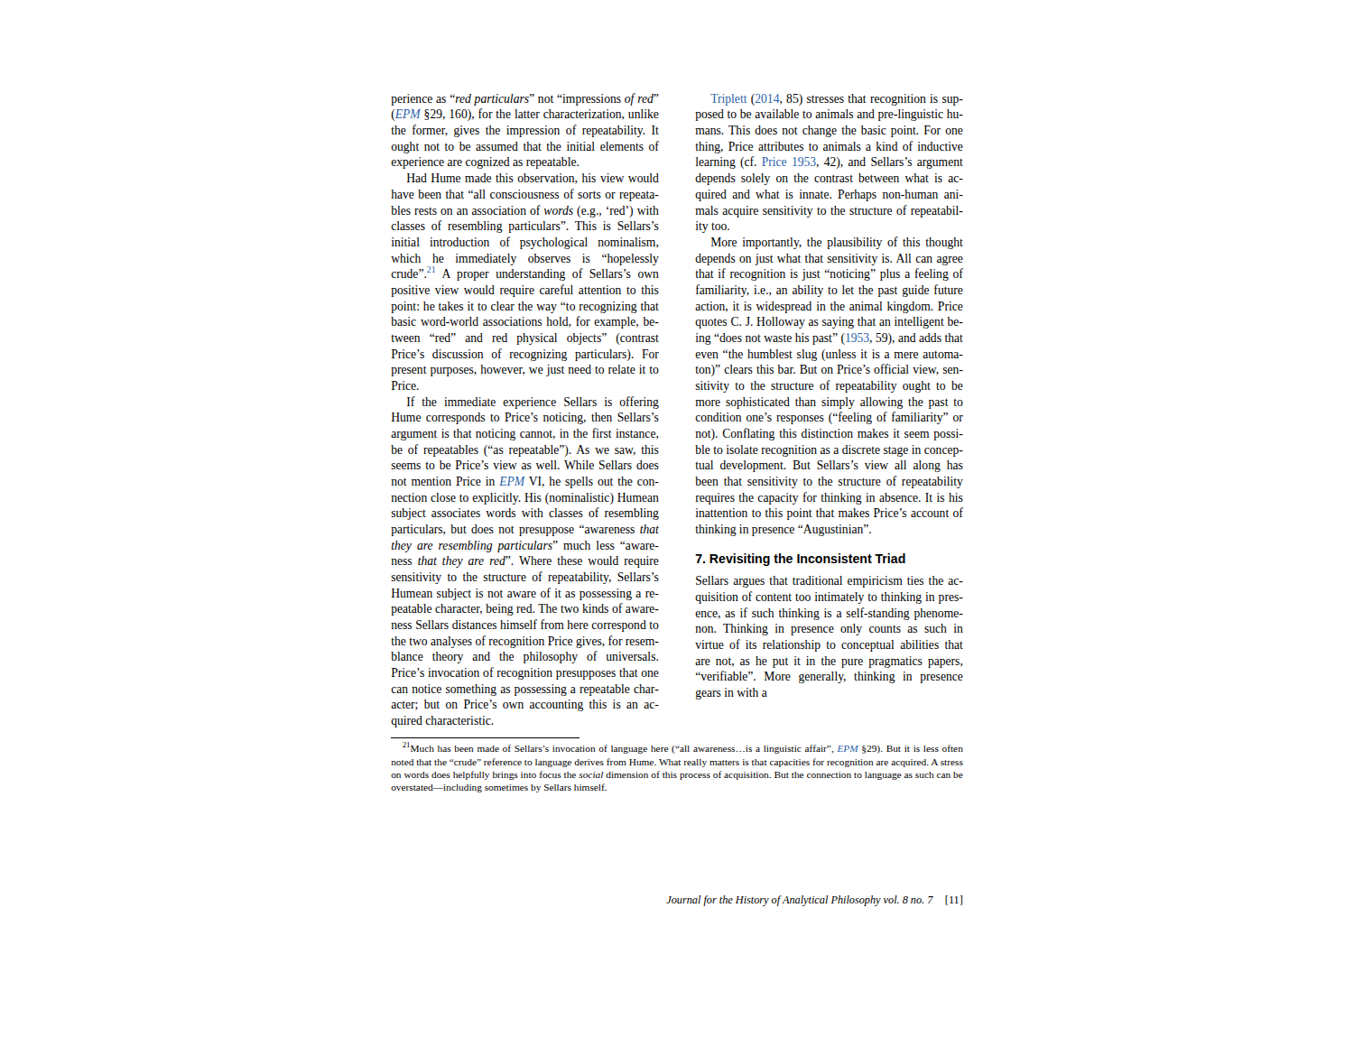perience as “red particulars” not “impressions of red” (EPM §29, 160), for the latter characterization, unlike the former, gives the impression of repeatability. It ought not to be assumed that the initial elements of experience are cognized as repeatable.
Had Hume made this observation, his view would have been that “all consciousness of sorts or repeatables rests on an association of words (e.g., ‘red’) with classes of resembling particulars”. This is Sellars’s initial introduction of psychological nominalism, which he immediately observes is “hopelessly crude”.21 A proper understanding of Sellars’s own positive view would require careful attention to this point: he takes it to clear the way “to recognizing that basic word-world associations hold, for example, between “red” and red physical objects” (contrast Price’s discussion of recognizing particulars). For present purposes, however, we just need to relate it to Price.
If the immediate experience Sellars is offering Hume corresponds to Price’s noticing, then Sellars’s argument is that noticing cannot, in the first instance, be of repeatables (“as repeatable”). As we saw, this seems to be Price’s view as well. While Sellars does not mention Price in EPM VI, he spells out the connection close to explicitly. His (nominalistic) Humean subject associates words with classes of resembling particulars, but does not presuppose “awareness that they are resembling particulars” much less “awareness that they are red”. Where these would require sensitivity to the structure of repeatability, Sellars’s Humean subject is not aware of it as possessing a repeatable character, being red. The two kinds of awareness Sellars distances himself from here correspond to the two analyses of recognition Price gives, for resemblance theory and the philosophy of universals. Price’s invocation of recognition presupposes that one can notice something as possessing a repeatable character; but on Price’s own accounting this is an acquired characteristic.
Triplett (2014, 85) stresses that recognition is supposed to be available to animals and pre-linguistic humans. This does not change the basic point. For one thing, Price attributes to animals a kind of inductive learning (cf. Price 1953, 42), and Sellars’s argument depends solely on the contrast between what is acquired and what is innate. Perhaps non-human animals acquire sensitivity to the structure of repeatability too.
More importantly, the plausibility of this thought depends on just what that sensitivity is. All can agree that if recognition is just “noticing” plus a feeling of familiarity, i.e., an ability to let the past guide future action, it is widespread in the animal kingdom. Price quotes C. J. Holloway as saying that an intelligent being “does not waste his past” (1953, 59), and adds that even “the humblest slug (unless it is a mere automaton)” clears this bar. But on Price’s official view, sensitivity to the structure of repeatability ought to be more sophisticated than simply allowing the past to condition one’s responses (“feeling of familiarity” or not). Conflating this distinction makes it seem possible to isolate recognition as a discrete stage in conceptual development. But Sellars’s view all along has been that sensitivity to the structure of repeatability requires the capacity for thinking in absence. It is his inattention to this point that makes Price’s account of thinking in presence “Augustinian”.
7. Revisiting the Inconsistent Triad
Sellars argues that traditional empiricism ties the acquisition of content too intimately to thinking in presence, as if such thinking is a self-standing phenomenon. Thinking in presence only counts as such in virtue of its relationship to conceptual abilities that are not, as he put it in the pure pragmatics papers, “verifiable”. More generally, thinking in presence gears in with a
21Much has been made of Sellars’s invocation of language here (“all awareness…is a linguistic affair”, EPM §29). But it is less often noted that the “crude” reference to language derives from Hume. What really matters is that capacities for recognition are acquired. A stress on words does helpfully brings into focus the social dimension of this process of acquisition. But the connection to language as such can be overstated—including sometimes by Sellars himself.
Journal for the History of Analytical Philosophy vol. 8 no. 7[11]